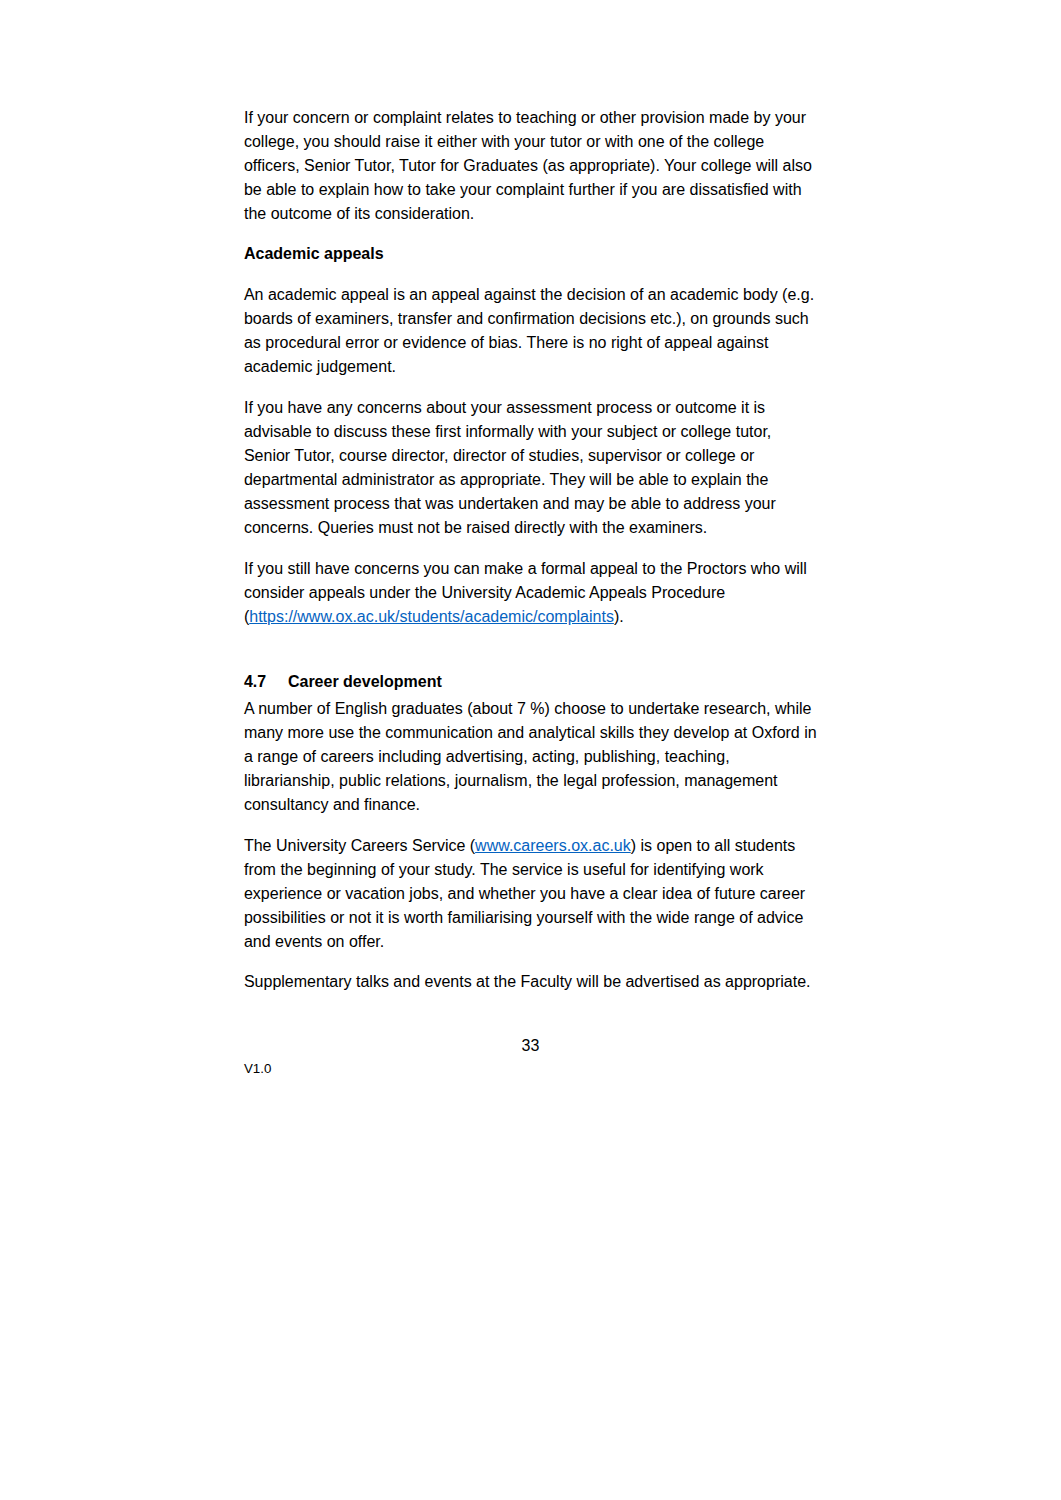If your concern or complaint relates to teaching or other provision made by your college, you should raise it either with your tutor or with one of the college officers, Senior Tutor, Tutor for Graduates (as appropriate). Your college will also be able to explain how to take your complaint further if you are dissatisfied with the outcome of its consideration.
Academic appeals
An academic appeal is an appeal against the decision of an academic body (e.g. boards of examiners, transfer and confirmation decisions etc.), on grounds such as procedural error or evidence of bias. There is no right of appeal against academic judgement.
If you have any concerns about your assessment process or outcome it is advisable to discuss these first informally with your subject or college tutor, Senior Tutor, course director, director of studies, supervisor or college or departmental administrator as appropriate. They will be able to explain the assessment process that was undertaken and may be able to address your concerns. Queries must not be raised directly with the examiners.
If you still have concerns you can make a formal appeal to the Proctors who will consider appeals under the University Academic Appeals Procedure (https://www.ox.ac.uk/students/academic/complaints).
4.7 Career development
A number of English graduates (about 7 %) choose to undertake research, while many more use the communication and analytical skills they develop at Oxford in a range of careers including advertising, acting, publishing, teaching, librarianship, public relations, journalism, the legal profession, management consultancy and finance.
The University Careers Service (www.careers.ox.ac.uk) is open to all students from the beginning of your study. The service is useful for identifying work experience or vacation jobs, and whether you have a clear idea of future career possibilities or not it is worth familiarising yourself with the wide range of advice and events on offer.
Supplementary talks and events at the Faculty will be advertised as appropriate.
33
V1.0